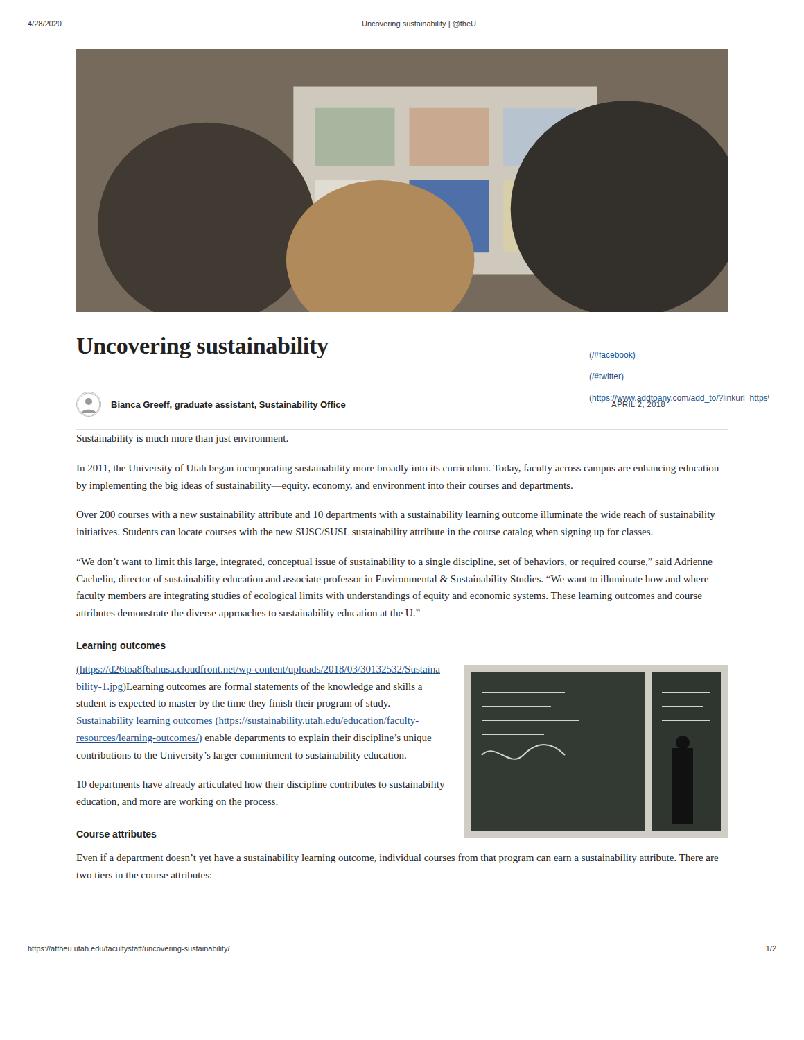4/28/2020 Uncovering sustainability | @theU
Uncovering sustainability
Bianca Greeff, graduate assistant, Sustainability Office
APRIL 2, 2018
(/#facebook)
(/#twitter)
(https://www.addtoany.com/add_to/?linkurl=https%3A%2F%2Fattheu.utah.edu%2Ffacultystaff%2Funcovering-sustainability%2F&title=Uncovering%20sustainability)
Sustainability is much more than just environment.
In 2011, the University of Utah began incorporating sustainability more broadly into its curriculum. Today, faculty across campus are enhancing education by implementing the big ideas of sustainability—equity, economy, and environment into their courses and departments.
Over 200 courses with a new sustainability attribute and 10 departments with a sustainability learning outcome illuminate the wide reach of sustainability initiatives. Students can locate courses with the new SUSC/SUSL sustainability attribute in the course catalog when signing up for classes.
“We don’t want to limit this large, integrated, conceptual issue of sustainability to a single discipline, set of behaviors, or required course,” said Adrienne Cachelin, director of sustainability education and associate professor in Environmental & Sustainability Studies. “We want to illuminate how and where faculty members are integrating studies of ecological limits with understandings of equity and economic systems. These learning outcomes and course attributes demonstrate the diverse approaches to sustainability education at the U.”
Learning outcomes
(https://d26toa8f6ahusa.cloudfront.net/wp-content/uploads/2018/03/30132532/Sustainability-1.jpg) Learning outcomes are formal statements of the knowledge and skills a student is expected to master by the time they finish their program of study. Sustainability learning outcomes (https://sustainability.utah.edu/education/faculty-resources/learning-outcomes/) enable departments to explain their discipline’s unique contributions to the University’s larger commitment to sustainability education.
10 departments have already articulated how their discipline contributes to sustainability education, and more are working on the process.
Course attributes
Even if a department doesn’t yet have a sustainability learning outcome, individual courses from that program can earn a sustainability attribute. There are two tiers in the course attributes:
https://attheu.utah.edu/facultystaff/uncovering-sustainability/ 1/2